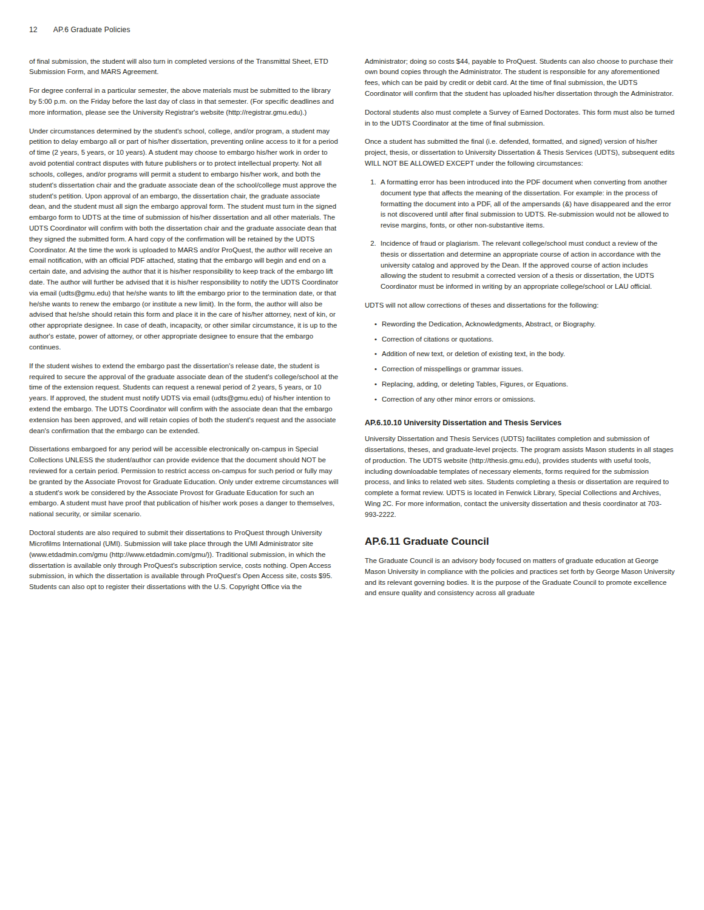12 AP.6 Graduate Policies
of final submission, the student will also turn in completed versions of the Transmittal Sheet, ETD Submission Form, and MARS Agreement.
For degree conferral in a particular semester, the above materials must be submitted to the library by 5:00 p.m. on the Friday before the last day of class in that semester. (For specific deadlines and more information, please see the University Registrar's website (http://registrar.gmu.edu).)
Under circumstances determined by the student's school, college, and/or program, a student may petition to delay embargo all or part of his/her dissertation, preventing online access to it for a period of time (2 years, 5 years, or 10 years). A student may choose to embargo his/her work in order to avoid potential contract disputes with future publishers or to protect intellectual property. Not all schools, colleges, and/or programs will permit a student to embargo his/her work, and both the student's dissertation chair and the graduate associate dean of the school/college must approve the student's petition. Upon approval of an embargo, the dissertation chair, the graduate associate dean, and the student must all sign the embargo approval form. The student must turn in the signed embargo form to UDTS at the time of submission of his/her dissertation and all other materials. The UDTS Coordinator will confirm with both the dissertation chair and the graduate associate dean that they signed the submitted form. A hard copy of the confirmation will be retained by the UDTS Coordinator. At the time the work is uploaded to MARS and/or ProQuest, the author will receive an email notification, with an official PDF attached, stating that the embargo will begin and end on a certain date, and advising the author that it is his/her responsibility to keep track of the embargo lift date. The author will further be advised that it is his/her responsibility to notify the UDTS Coordinator via email (udts@gmu.edu) that he/she wants to lift the embargo prior to the termination date, or that he/she wants to renew the embargo (or institute a new limit). In the form, the author will also be advised that he/she should retain this form and place it in the care of his/her attorney, next of kin, or other appropriate designee. In case of death, incapacity, or other similar circumstance, it is up to the author's estate, power of attorney, or other appropriate designee to ensure that the embargo continues.
If the student wishes to extend the embargo past the dissertation's release date, the student is required to secure the approval of the graduate associate dean of the student's college/school at the time of the extension request. Students can request a renewal period of 2 years, 5 years, or 10 years. If approved, the student must notify UDTS via email (udts@gmu.edu) of his/her intention to extend the embargo. The UDTS Coordinator will confirm with the associate dean that the embargo extension has been approved, and will retain copies of both the student's request and the associate dean's confirmation that the embargo can be extended.
Dissertations embargoed for any period will be accessible electronically on-campus in Special Collections UNLESS the student/author can provide evidence that the document should NOT be reviewed for a certain period. Permission to restrict access on-campus for such period or fully may be granted by the Associate Provost for Graduate Education. Only under extreme circumstances will a student's work be considered by the Associate Provost for Graduate Education for such an embargo. A student must have proof that publication of his/her work poses a danger to themselves, national security, or similar scenario.
Doctoral students are also required to submit their dissertations to ProQuest through University Microfilms International (UMI). Submission will take place through the UMI Administrator site (www.etdadmin.com/gmu (http://www.etdadmin.com/gmu/)). Traditional submission, in which the dissertation is available only through ProQuest's subscription service, costs nothing. Open Access submission, in which the dissertation is available through ProQuest's Open Access site, costs $95. Students can also opt to register their dissertations with the U.S. Copyright Office via the Administrator; doing so costs $44, payable to ProQuest. Students can also choose to purchase their own bound copies through the Administrator. The student is responsible for any aforementioned fees, which can be paid by credit or debit card. At the time of final submission, the UDTS Coordinator will confirm that the student has uploaded his/her dissertation through the Administrator.
Doctoral students also must complete a Survey of Earned Doctorates. This form must also be turned in to the UDTS Coordinator at the time of final submission.
Once a student has submitted the final (i.e. defended, formatted, and signed) version of his/her project, thesis, or dissertation to University Dissertation & Thesis Services (UDTS), subsequent edits WILL NOT BE ALLOWED EXCEPT under the following circumstances:
A formatting error has been introduced into the PDF document when converting from another document type that affects the meaning of the dissertation. For example: in the process of formatting the document into a PDF, all of the ampersands (&) have disappeared and the error is not discovered until after final submission to UDTS. Re-submission would not be allowed to revise margins, fonts, or other non-substantive items.
Incidence of fraud or plagiarism. The relevant college/school must conduct a review of the thesis or dissertation and determine an appropriate course of action in accordance with the university catalog and approved by the Dean. If the approved course of action includes allowing the student to resubmit a corrected version of a thesis or dissertation, the UDTS Coordinator must be informed in writing by an appropriate college/school or LAU official.
UDTS will not allow corrections of theses and dissertations for the following:
Rewording the Dedication, Acknowledgments, Abstract, or Biography.
Correction of citations or quotations.
Addition of new text, or deletion of existing text, in the body.
Correction of misspellings or grammar issues.
Replacing, adding, or deleting Tables, Figures, or Equations.
Correction of any other minor errors or omissions.
AP.6.10.10 University Dissertation and Thesis Services
University Dissertation and Thesis Services (UDTS) facilitates completion and submission of dissertations, theses, and graduate-level projects. The program assists Mason students in all stages of production. The UDTS website (http://thesis.gmu.edu), provides students with useful tools, including downloadable templates of necessary elements, forms required for the submission process, and links to related web sites. Students completing a thesis or dissertation are required to complete a format review. UDTS is located in Fenwick Library, Special Collections and Archives, Wing 2C. For more information, contact the university dissertation and thesis coordinator at 703-993-2222.
AP.6.11 Graduate Council
The Graduate Council is an advisory body focused on matters of graduate education at George Mason University in compliance with the policies and practices set forth by George Mason University and its relevant governing bodies. It is the purpose of the Graduate Council to promote excellence and ensure quality and consistency across all graduate